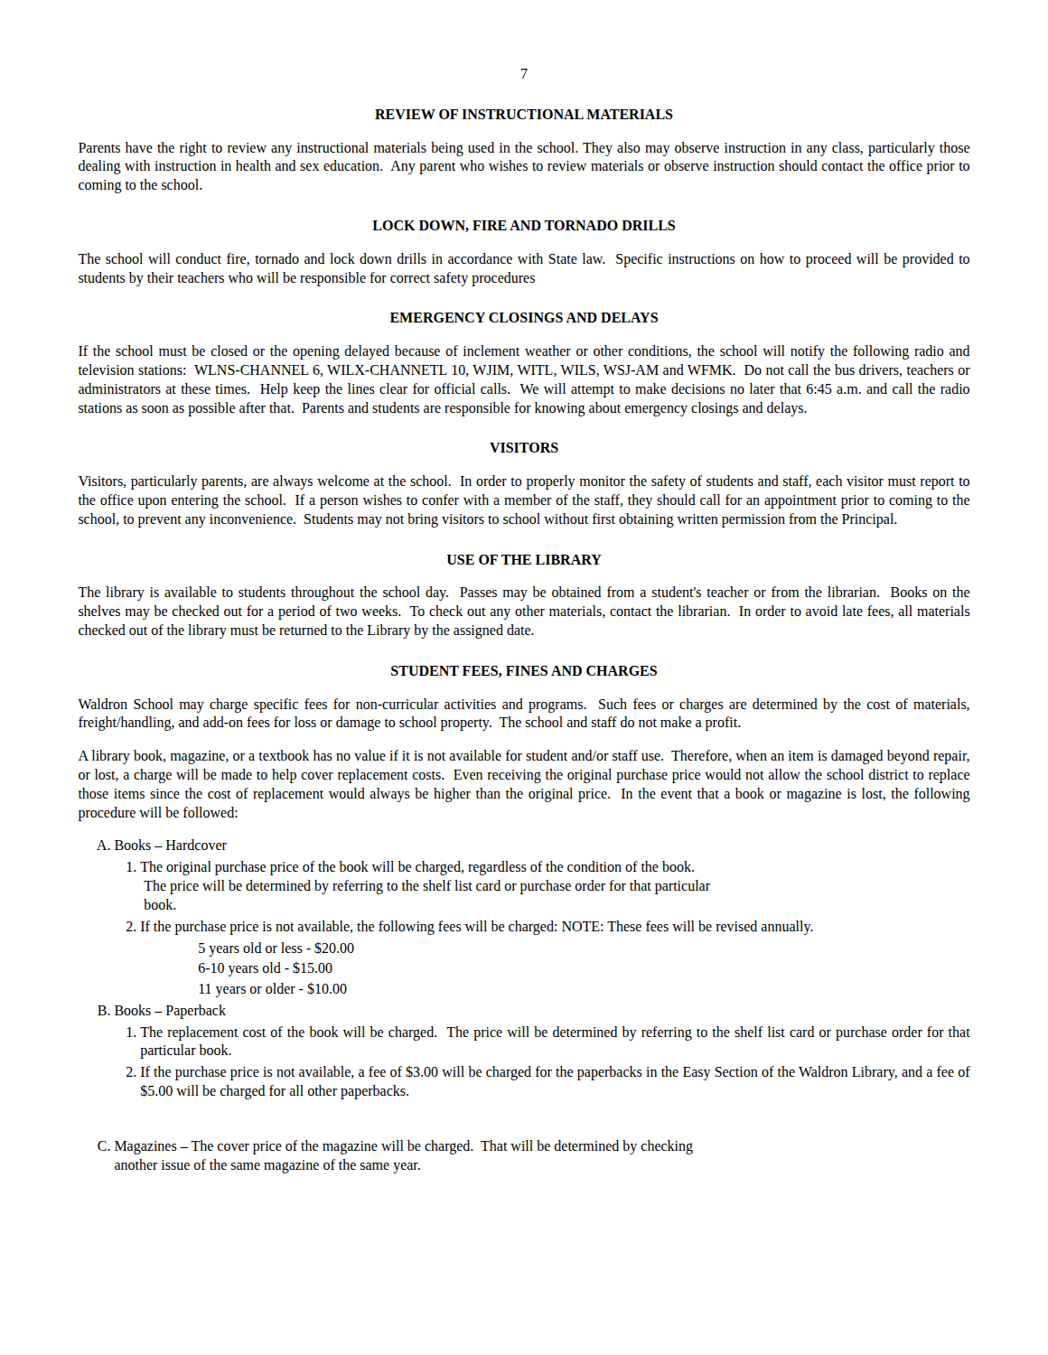7
Review of Instructional Materials
Parents have the right to review any instructional materials being used in the school. They also may observe instruction in any class, particularly those dealing with instruction in health and sex education. Any parent who wishes to review materials or observe instruction should contact the office prior to coming to the school.
Lock Down, Fire and Tornado Drills
The school will conduct fire, tornado and lock down drills in accordance with State law. Specific instructions on how to proceed will be provided to students by their teachers who will be responsible for correct safety procedures
Emergency Closings and Delays
If the school must be closed or the opening delayed because of inclement weather or other conditions, the school will notify the following radio and television stations: WLNS-CHANNEL 6, WILX-CHANNETL 10, WJIM, WITL, WILS, WSJ-AM and WFMK. Do not call the bus drivers, teachers or administrators at these times. Help keep the lines clear for official calls. We will attempt to make decisions no later that 6:45 a.m. and call the radio stations as soon as possible after that. Parents and students are responsible for knowing about emergency closings and delays.
Visitors
Visitors, particularly parents, are always welcome at the school. In order to properly monitor the safety of students and staff, each visitor must report to the office upon entering the school. If a person wishes to confer with a member of the staff, they should call for an appointment prior to coming to the school, to prevent any inconvenience. Students may not bring visitors to school without first obtaining written permission from the Principal.
Use of the Library
The library is available to students throughout the school day. Passes may be obtained from a student's teacher or from the librarian. Books on the shelves may be checked out for a period of two weeks. To check out any other materials, contact the librarian. In order to avoid late fees, all materials checked out of the library must be returned to the Library by the assigned date.
Student Fees, Fines and Charges
Waldron School may charge specific fees for non-curricular activities and programs. Such fees or charges are determined by the cost of materials, freight/handling, and add-on fees for loss or damage to school property. The school and staff do not make a profit.
A library book, magazine, or a textbook has no value if it is not available for student and/or staff use. Therefore, when an item is damaged beyond repair, or lost, a charge will be made to help cover replacement costs. Even receiving the original purchase price would not allow the school district to replace those items since the cost of replacement would always be higher than the original price. In the event that a book or magazine is lost, the following procedure will be followed:
Books – Hardcover
The original purchase price of the book will be charged, regardless of the condition of the book.
The price will be determined by referring to the shelf list card or purchase order for that particular
book.
If the purchase price is not available, the following fees will be charged: NOTE: These fees will be revised annually.
5 years old or less - $20.00
6-10 years old - $15.00
11 years or older - $10.00
Books – Paperback
The replacement cost of the book will be charged. The price will be determined by referring to the shelf list card or purchase order for that particular book.
If the purchase price is not available, a fee of $3.00 will be charged for the paperbacks in the Easy Section of the Waldron Library, and a fee of $5.00 will be charged for all other paperbacks.
Magazines – The cover price of the magazine will be charged. That will be determined by checking
another issue of the same magazine of the same year.